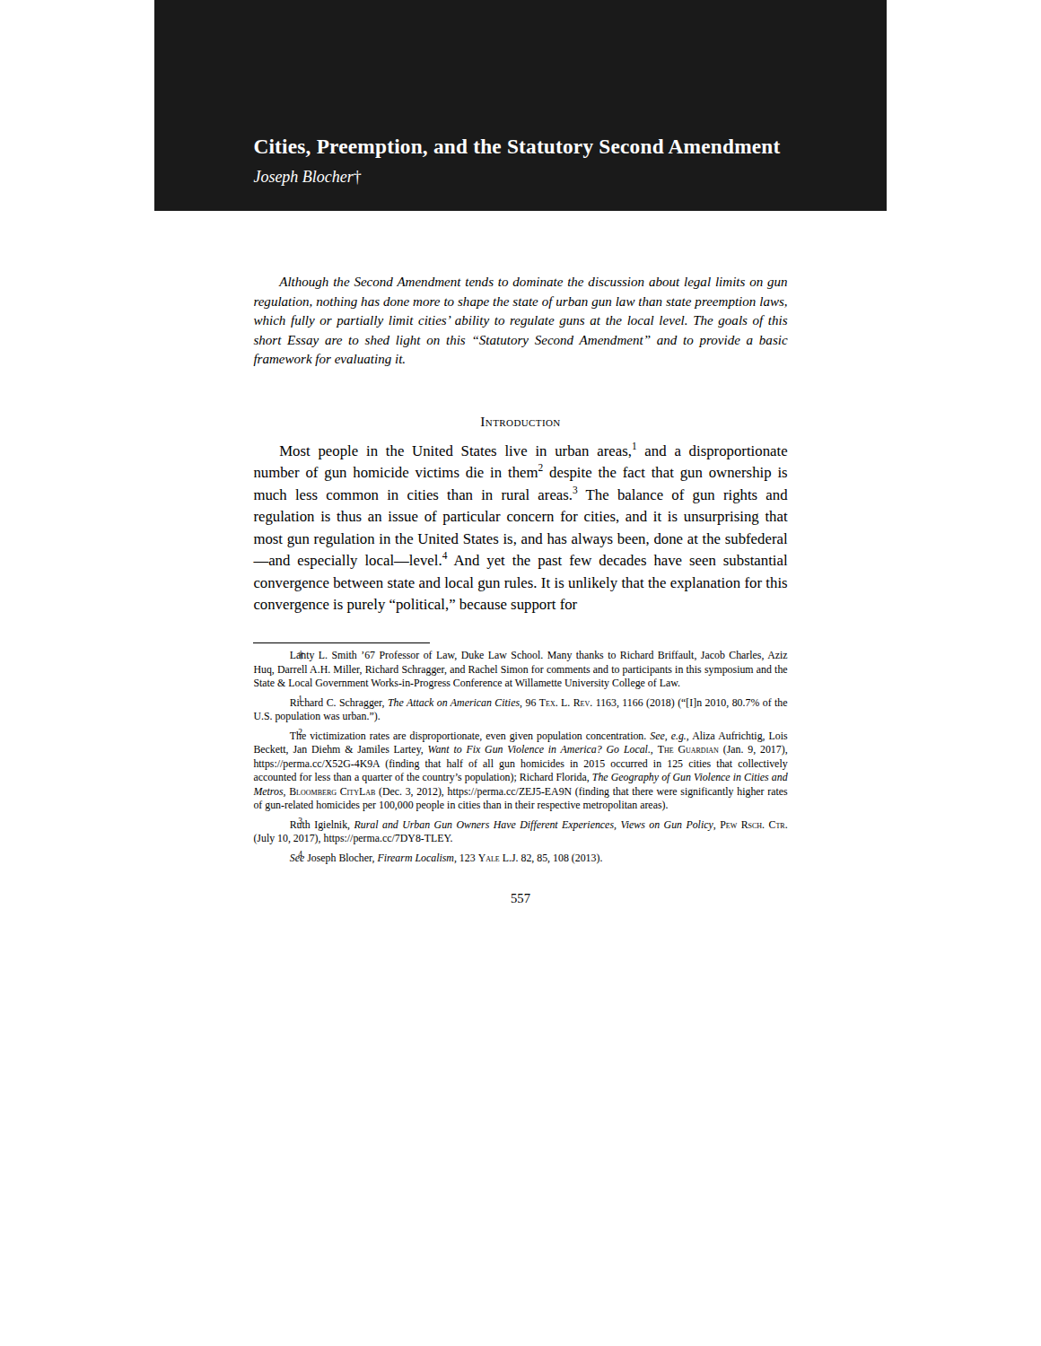Cities, Preemption, and the Statutory Second Amendment
Joseph Blocher†
Although the Second Amendment tends to dominate the discussion about legal limits on gun regulation, nothing has done more to shape the state of urban gun law than state preemption laws, which fully or partially limit cities’ ability to regulate guns at the local level. The goals of this short Essay are to shed light on this “Statutory Second Amendment” and to provide a basic framework for evaluating it.
Introduction
Most people in the United States live in urban areas,1 and a disproportionate number of gun homicide victims die in them2 despite the fact that gun ownership is much less common in cities than in rural areas.3 The balance of gun rights and regulation is thus an issue of particular concern for cities, and it is unsurprising that most gun regulation in the United States is, and has always been, done at the subfederal—and especially local—level.4 And yet the past few decades have seen substantial convergence between state and local gun rules. It is unlikely that the explanation for this convergence is purely “political,” because support for
†Lanty L. Smith ’67 Professor of Law, Duke Law School. Many thanks to Richard Briffault, Jacob Charles, Aziz Huq, Darrell A.H. Miller, Richard Schragger, and Rachel Simon for comments and to participants in this symposium and the State & Local Government Works-in-Progress Conference at Willamette University College of Law.
1 Richard C. Schragger, The Attack on American Cities, 96 Tex. L. Rev. 1163, 1166 (2018) (“[I]n 2010, 80.7% of the U.S. population was urban.”).
2 The victimization rates are disproportionate, even given population concentration. See, e.g., Aliza Aufrichtig, Lois Beckett, Jan Diehm & Jamiles Lartey, Want to Fix Gun Violence in America? Go Local., The Guardian (Jan. 9, 2017), https://perma.cc/X52G-4K9A (finding that half of all gun homicides in 2015 occurred in 125 cities that collectively accounted for less than a quarter of the country’s population); Richard Florida, The Geography of Gun Violence in Cities and Metros, Bloomberg CityLab (Dec. 3, 2012), https://perma.cc/ZEJ5-EA9N (finding that there were significantly higher rates of gun-related homicides per 100,000 people in cities than in their respective metropolitan areas).
3 Ruth Igielnik, Rural and Urban Gun Owners Have Different Experiences, Views on Gun Policy, Pew Rsch. Ctr. (July 10, 2017), https://perma.cc/7DY8-TLEY.
4 See Joseph Blocher, Firearm Localism, 123 Yale L.J. 82, 85, 108 (2013).
557